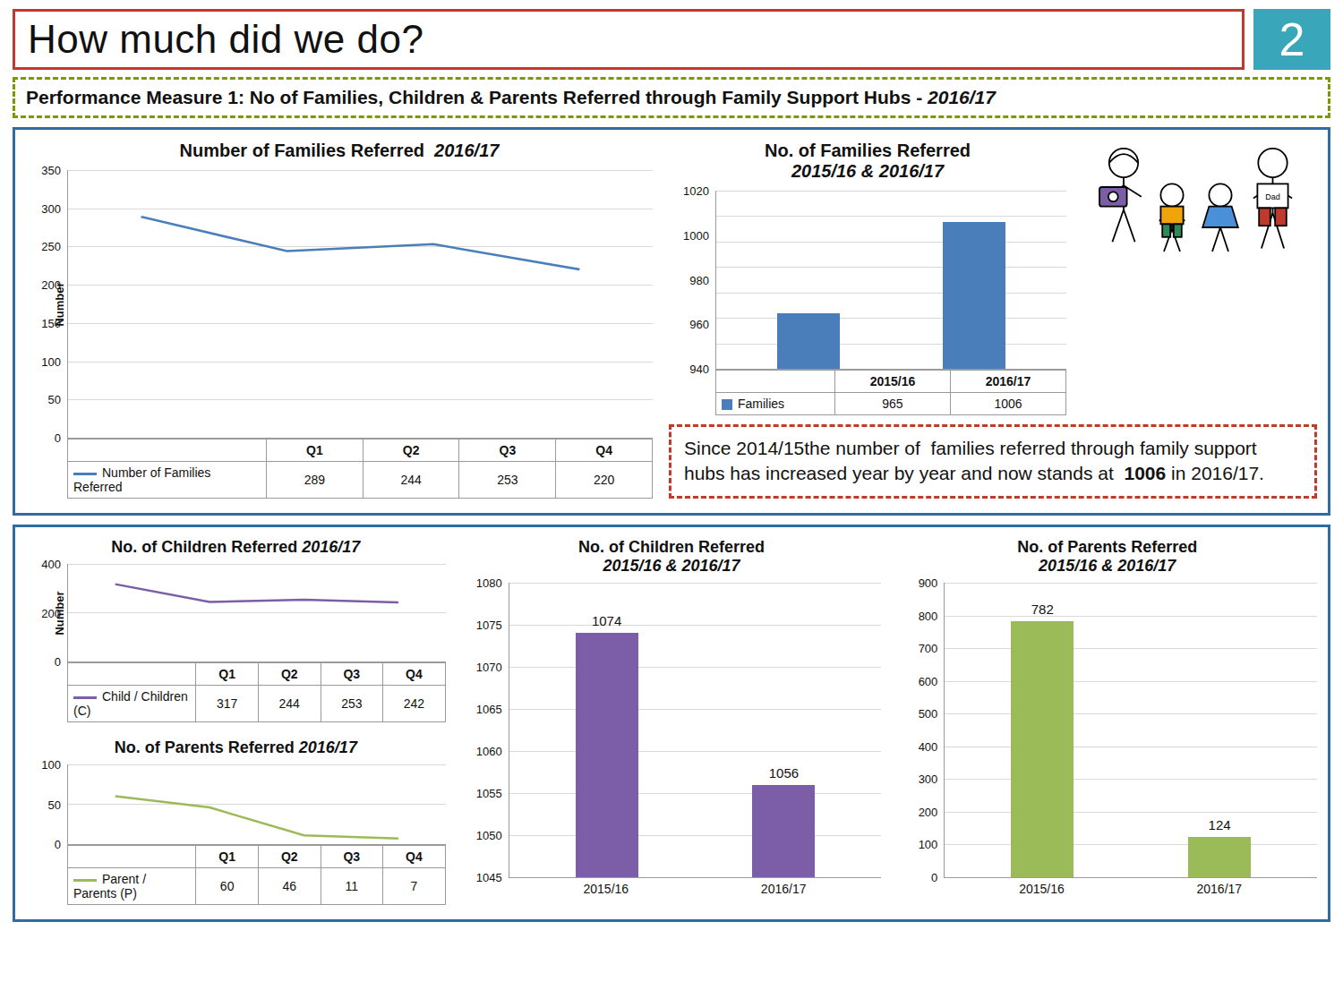How much did we do?
2
Performance Measure 1: No of Families, Children & Parents Referred through Family Support Hubs - 2016/17
Number of Families Referred 2016/17
Number
350 300 250 200 150 100 50 0
| | Q1 | Q2 | Q3 | Q4 |
| --- | --- | --- | --- | --- |
| Number of Families Referred | 289 | 244 | 253 | 220 |
No. of Families Referred
2015/16 & 2016/17
1020 1000 980 960 940
| | 2015/16 | 2016/17 |
| --- | --- | --- |
| Families | 965 | 1006 |
Family clipart Dad
Since 2014/15the number of families referred through family support hubs has increased year by year and now stands at 1006 in 2016/17.
No. of Children Referred 2016/17
Number
400 200 0
| | Q1 | Q2 | Q3 | Q4 |
| --- | --- | --- | --- | --- |
| Child / Children (C) | 317 | 244 | 253 | 242 |
No. of Parents Referred 2016/17
100 50 0
| | Q1 | Q2 | Q3 | Q4 |
| --- | --- | --- | --- | --- |
| Parent / Parents (P) | 60 | 46 | 11 | 7 |
No. of Children Referred
2015/16 & 2016/17
1080 1075 1070 1065 1060 1055 1050 1045
1074
1056
2015/162016/17
No. of Parents Referred
2015/16 & 2016/17
900 800 700 600 500 400 300 200 100 0
782
124
2015/162016/17